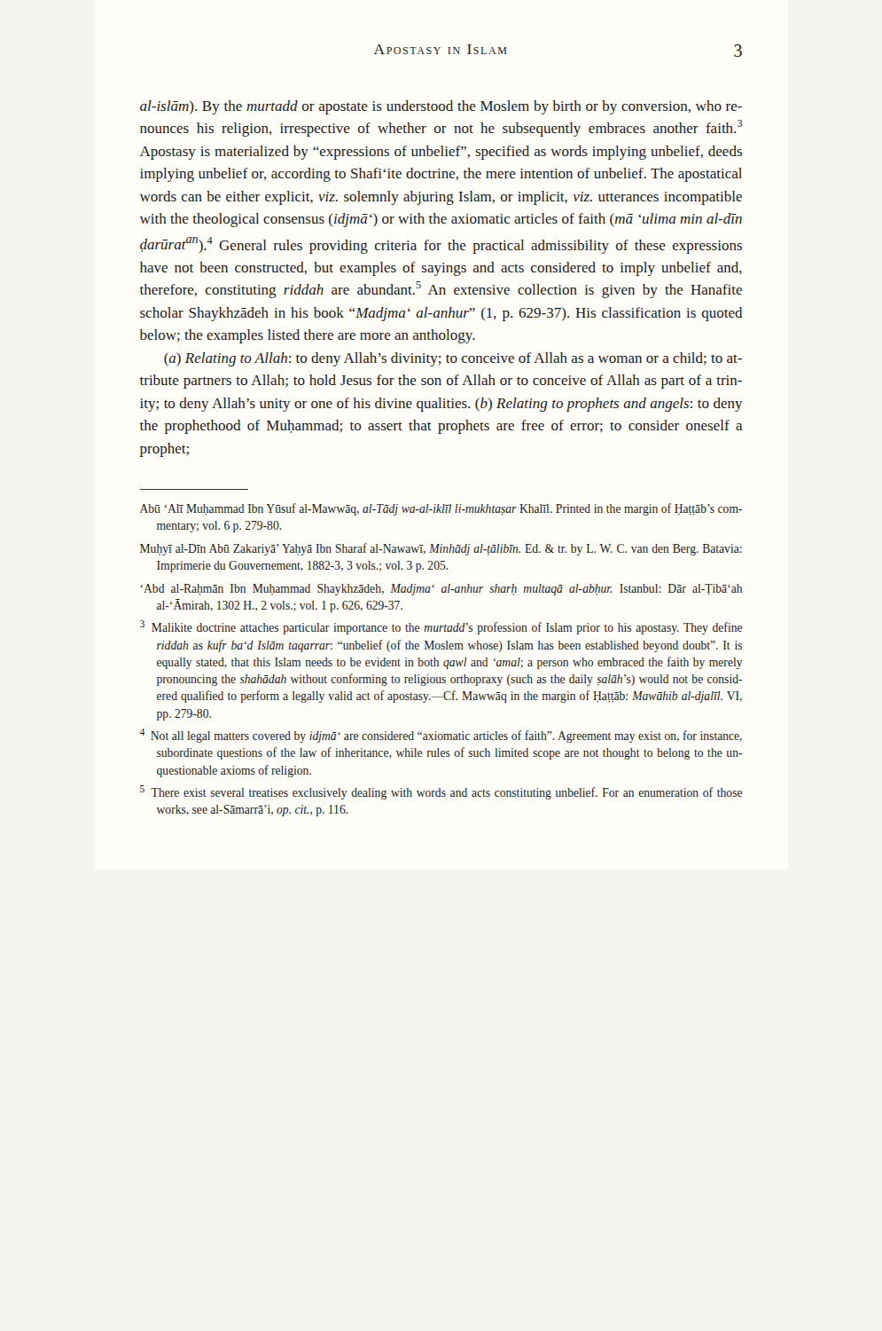Apostasy in Islam 3
al-islām). By the murtadd or apostate is understood the Moslem by birth or by conversion, who renounces his religion, irrespective of whether or not he subsequently embraces another faith.3 Apostasy is materialized by “expressions of unbelief”, specified as words implying unbelief, deeds implying unbelief or, according to Shafi‘ite doctrine, the mere intention of unbelief. The apostatical words can be either explicit, viz. solemnly abjuring Islam, or implicit, viz. utterances incompatible with the theological consensus (idjmā‘) or with the axiomatic articles of faith (mā ‘ulima min al-dīn ḍarūratan).4 General rules providing criteria for the practical admissibility of these expressions have not been constructed, but examples of sayings and acts considered to imply unbelief and, therefore, constituting riddah are abundant.5 An extensive collection is given by the Hanafite scholar Shaykhzādeh in his book “Madjma‘ al-anhur” (1, p. 629-37). His classification is quoted below; the examples listed there are more an anthology.
(a) Relating to Allah: to deny Allah’s divinity; to conceive of Allah as a woman or a child; to attribute partners to Allah; to hold Jesus for the son of Allah or to conceive of Allah as part of a trinity; to deny Allah’s unity or one of his divine qualities. (b) Relating to prophets and angels: to deny the prophethood of Muḥammad; to assert that prophets are free of error; to consider oneself a prophet;
Abū ‘Alī Muḥammad Ibn Yūsuf al-Mawwāq, al-Tādj wa-al-iklīl li-mukhtaṣar Khalīl. Printed in the margin of Ḥaṭṭāb’s commentary; vol. 6 p. 279-80.
Muḥyī al-Dīn Abū Zakariyā’ Yaḥyā Ibn Sharaf al-Nawawī, Minhādj al-ṭālibīn. Ed. & tr. by L. W. C. van den Berg. Batavia: Imprimerie du Gouvernement, 1882-3, 3 vols.; vol. 3 p. 205.
‘Abd al-Raḥmān Ibn Muḥammad Shaykhzādeh, Madjma‘ al-anhur sharḥ multaqā al-abḥur. Istanbul: Dār al-Ṭibā‘ah al-‘Āmirah, 1302 H., 2 vols.; vol. 1 p. 626, 629-37.
3 Malikite doctrine attaches particular importance to the murtadd’s profession of Islam prior to his apostasy. They define riddah as kufr ba‘d Islām taqarrar: “unbelief (of the Moslem whose) Islam has been established beyond doubt”. It is equally stated, that this Islam needs to be evident in both qawl and ‘amal; a person who embraced the faith by merely pronouncing the shahādah without conforming to religious orthopraxy (such as the daily ṣalāh’s) would not be considered qualified to perform a legally valid act of apostasy.—Cf. Mawwāq in the margin of Ḥaṭṭāb: Mawāhib al-djalīl. VI, pp. 279-80.
4 Not all legal matters covered by idjmā‘ are considered “axiomatic articles of faith”. Agreement may exist on, for instance, subordinate questions of the law of inheritance, while rules of such limited scope are not thought to belong to the unquestionable axioms of religion.
5 There exist several treatises exclusively dealing with words and acts constituting unbelief. For an enumeration of those works, see al-Sāmarrā’i, op. cit., p. 116.